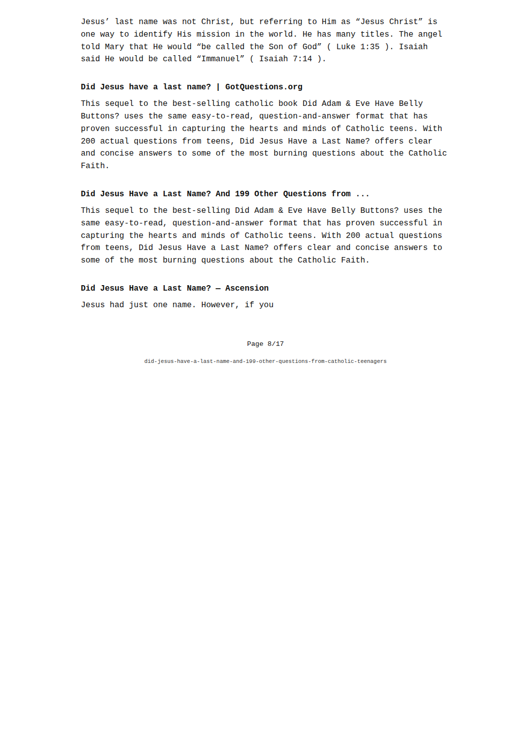Jesus’ last name was not Christ, but referring to Him as “Jesus Christ” is one way to identify His mission in the world. He has many titles. The angel told Mary that He would “be called the Son of God” ( Luke 1:35 ). Isaiah said He would be called “Immanuel” ( Isaiah 7:14 ).
Did Jesus have a last name? | GotQuestions.org
This sequel to the best-selling catholic book Did Adam & Eve Have Belly Buttons? uses the same easy-to-read, question-and-answer format that has proven successful in capturing the hearts and minds of Catholic teens. With 200 actual questions from teens, Did Jesus Have a Last Name? offers clear and concise answers to some of the most burning questions about the Catholic Faith.
Did Jesus Have a Last Name? And 199 Other Questions from ...
This sequel to the best-selling Did Adam & Eve Have Belly Buttons? uses the same easy-to-read, question-and-answer format that has proven successful in capturing the hearts and minds of Catholic teens. With 200 actual questions from teens, Did Jesus Have a Last Name? offers clear and concise answers to some of the most burning questions about the Catholic Faith.
Did Jesus Have a Last Name? — Ascension
Jesus had just one name. However, if you
Page 8/17
did-jesus-have-a-last-name-and-199-other-questions-from-catholic-teenagers